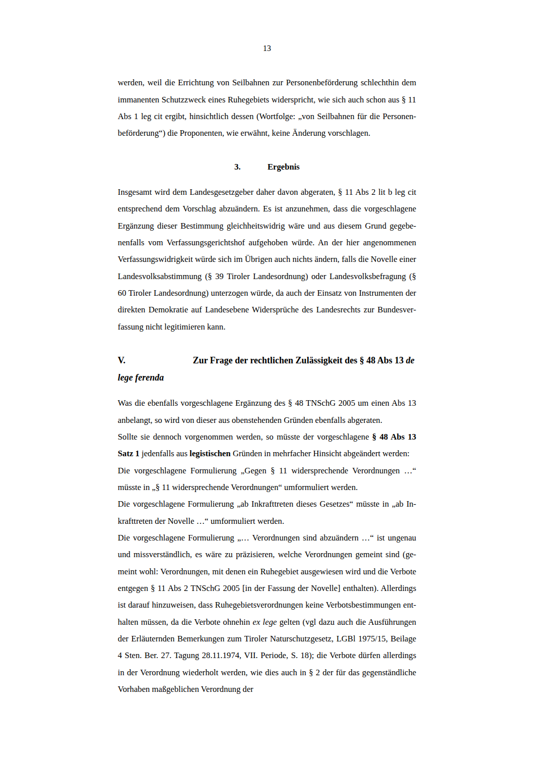13
werden, weil die Errichtung von Seilbahnen zur Personenbeförderung schlechthin dem immanenten Schutzzweck eines Ruhegebiets widerspricht, wie sich auch schon aus § 11 Abs 1 leg cit ergibt, hinsichtlich dessen (Wortfolge: „von Seilbahnen für die Personenbeförderung“) die Proponenten, wie erwähnt, keine Änderung vorschlagen.
3. Ergebnis
Insgesamt wird dem Landesgesetzgeber daher davon abgeraten, § 11 Abs 2 lit b leg cit entsprechend dem Vorschlag abzuändern. Es ist anzunehmen, dass die vorgeschlagene Ergänzung dieser Bestimmung gleichheitswidrig wäre und aus diesem Grund gegebenenfalls vom Verfassungsgerichtshof aufgehoben würde. An der hier angenommenen Verfassungswidrigkeit würde sich im Übrigen auch nichts ändern, falls die Novelle einer Landesvolksabstimmung (§ 39 Tiroler Landesordnung) oder Landesvolksbefragung (§ 60 Tiroler Landesordnung) unterzogen würde, da auch der Einsatz von Instrumenten der direkten Demokratie auf Landesebene Widersprüche des Landesrechts zur Bundesverfassung nicht legitimieren kann.
V. Zur Frage der rechtlichen Zulässigkeit des § 48 Abs 13 de lege ferenda
Was die ebenfalls vorgeschlagene Ergänzung des § 48 TNSchG 2005 um einen Abs 13 anbelangt, so wird von dieser aus obenstehenden Gründen ebenfalls abgeraten.
Sollte sie dennoch vorgenommen werden, so müsste der vorgeschlagene § 48 Abs 13 Satz 1 jedenfalls aus legistischen Gründen in mehrfacher Hinsicht abgeändert werden:
Die vorgeschlagene Formulierung „Gegen § 11 widersprechende Verordnungen …“ müsste in „§ 11 widersprechende Verordnungen“ umformuliert werden.
Die vorgeschlagene Formulierung „ab Inkrafttreten dieses Gesetzes“ müsste in „ab Inkrafttreten der Novelle …“ umformuliert werden.
Die vorgeschlagene Formulierung „… Verordnungen sind abzuändern …“ ist ungenau und missverständlich, es wäre zu präzisieren, welche Verordnungen gemeint sind (gemeint wohl: Verordnungen, mit denen ein Ruhegebiet ausgewiesen wird und die Verbote entgegen § 11 Abs 2 TNSchG 2005 [in der Fassung der Novelle] enthalten). Allerdings ist darauf hinzuweisen, dass Ruhegebietsverordnungen keine Verbotsbestimmungen enthalten müssen, da die Verbote ohnehin ex lege gelten (vgl dazu auch die Ausführungen der Erläuternden Bemerkungen zum Tiroler Naturschutzgesetz, LGBl 1975/15, Beilage 4 Sten. Ber. 27. Tagung 28.11.1974, VII. Periode, S. 18); die Verbote dürfen allerdings in der Verordnung wiederholt werden, wie dies auch in § 2 der für das gegenständliche Vorhaben maßgeblichen Verordnung der